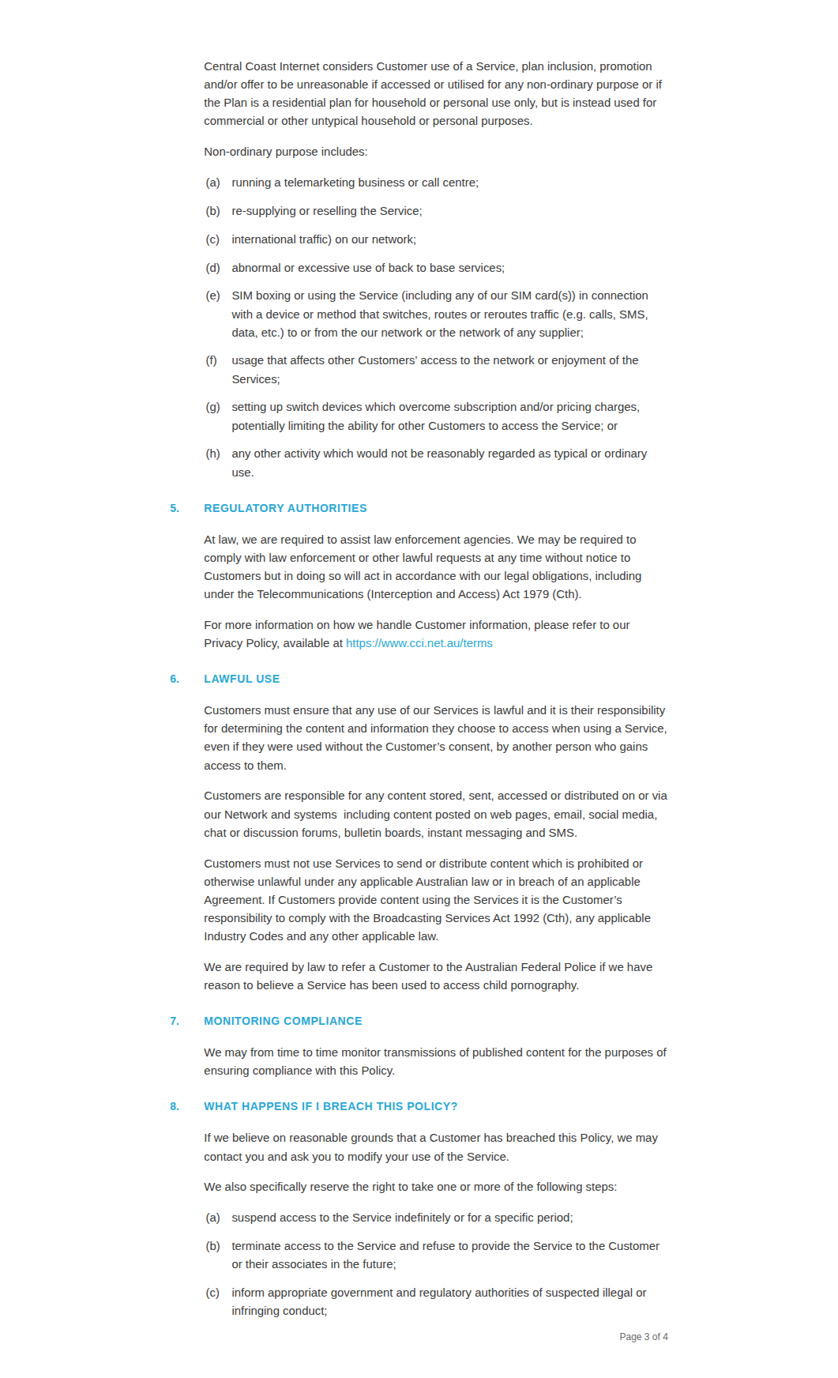Central Coast Internet considers Customer use of a Service, plan inclusion, promotion and/or offer to be unreasonable if accessed or utilised for any non-ordinary purpose or if the Plan is a residential plan for household or personal use only, but is instead used for commercial or other untypical household or personal purposes.
Non-ordinary purpose includes:
(a) running a telemarketing business or call centre;
(b) re-supplying or reselling the Service;
(c) international traffic) on our network;
(d) abnormal or excessive use of back to base services;
(e) SIM boxing or using the Service (including any of our SIM card(s)) in connection with a device or method that switches, routes or reroutes traffic (e.g. calls, SMS, data, etc.) to or from the our network or the network of any supplier;
(f) usage that affects other Customers’ access to the network or enjoyment of the Services;
(g) setting up switch devices which overcome subscription and/or pricing charges, potentially limiting the ability for other Customers to access the Service; or
(h) any other activity which would not be reasonably regarded as typical or ordinary use.
5.
Regulatory Authorities
At law, we are required to assist law enforcement agencies. We may be required to comply with law enforcement or other lawful requests at any time without notice to Customers but in doing so will act in accordance with our legal obligations, including under the Telecommunications (Interception and Access) Act 1979 (Cth).
For more information on how we handle Customer information, please refer to our Privacy Policy, available at https://www.cci.net.au/terms
6.
Lawful Use
Customers must ensure that any use of our Services is lawful and it is their responsibility for determining the content and information they choose to access when using a Service, even if they were used without the Customer’s consent, by another person who gains access to them.
Customers are responsible for any content stored, sent, accessed or distributed on or via our Network and systems including content posted on web pages, email, social media, chat or discussion forums, bulletin boards, instant messaging and SMS.
Customers must not use Services to send or distribute content which is prohibited or otherwise unlawful under any applicable Australian law or in breach of an applicable Agreement. If Customers provide content using the Services it is the Customer’s responsibility to comply with the Broadcasting Services Act 1992 (Cth), any applicable Industry Codes and any other applicable law.
We are required by law to refer a Customer to the Australian Federal Police if we have reason to believe a Service has been used to access child pornography.
7.
Monitoring Compliance
We may from time to time monitor transmissions of published content for the purposes of ensuring compliance with this Policy.
8.
What happens if I breach this Policy?
If we believe on reasonable grounds that a Customer has breached this Policy, we may contact you and ask you to modify your use of the Service.
We also specifically reserve the right to take one or more of the following steps:
(a) suspend access to the Service indefinitely or for a specific period;
(b) terminate access to the Service and refuse to provide the Service to the Customer or their associates in the future;
(c) inform appropriate government and regulatory authorities of suspected illegal or infringing conduct;
Page 3 of 4